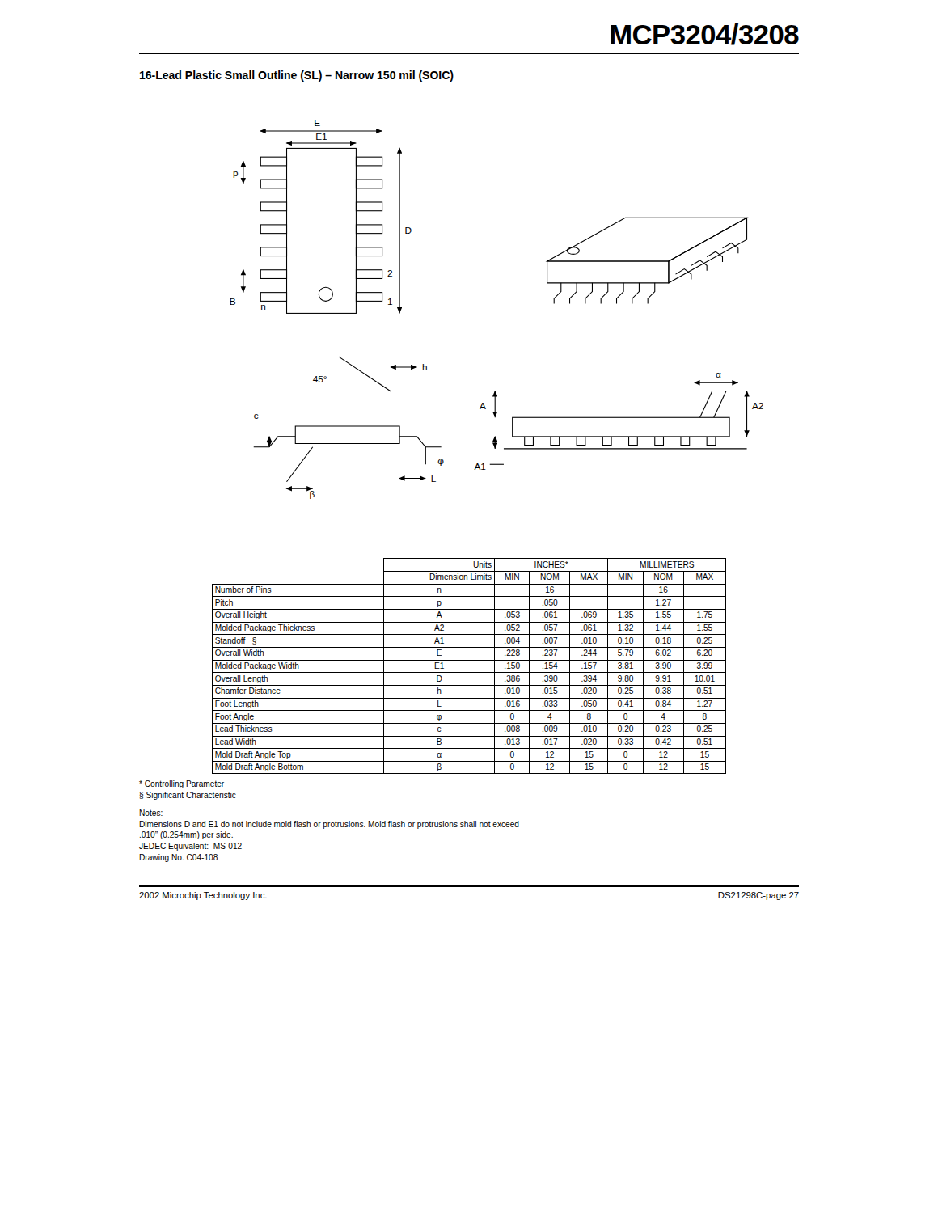MCP3204/3208
16-Lead Plastic Small Outline (SL) – Narrow 150 mil (SOIC)
E E1 p B n D 2 1 45° h c L φ β A A1 A2 α
| | Units | INCHES* | MILLIMETERS |
| | Dimension Limits | MIN | NOM | MAX | MIN | NOM | MAX |
| Number of Pins | n | | 16 | | | 16 | |
| Pitch | p | | .050 | | | 1.27 | |
| Overall Height | A | .053 | .061 | .069 | 1.35 | 1.55 | 1.75 |
| Molded Package Thickness | A2 | .052 | .057 | .061 | 1.32 | 1.44 | 1.55 |
| Standoff § | A1 | .004 | .007 | .010 | 0.10 | 0.18 | 0.25 |
| Overall Width | E | .228 | .237 | .244 | 5.79 | 6.02 | 6.20 |
| Molded Package Width | E1 | .150 | .154 | .157 | 3.81 | 3.90 | 3.99 |
| Overall Length | D | .386 | .390 | .394 | 9.80 | 9.91 | 10.01 |
| Chamfer Distance | h | .010 | .015 | .020 | 0.25 | 0.38 | 0.51 |
| Foot Length | L | .016 | .033 | .050 | 0.41 | 0.84 | 1.27 |
| Foot Angle | φ | 0 | 4 | 8 | 0 | 4 | 8 |
| Lead Thickness | c | .008 | .009 | .010 | 0.20 | 0.23 | 0.25 |
| Lead Width | B | .013 | .017 | .020 | 0.33 | 0.42 | 0.51 |
| Mold Draft Angle Top | α | 0 | 12 | 15 | 0 | 12 | 15 |
| Mold Draft Angle Bottom | β | 0 | 12 | 15 | 0 | 12 | 15 |
* Controlling Parameter
§ Significant Characteristic
Notes:
Dimensions D and E1 do not include mold flash or protrusions. Mold flash or protrusions shall not exceed
.010” (0.254mm) per side.
JEDEC Equivalent: MS-012
Drawing No. C04-108
2002 Microchip Technology Inc.
DS21298C-page 27